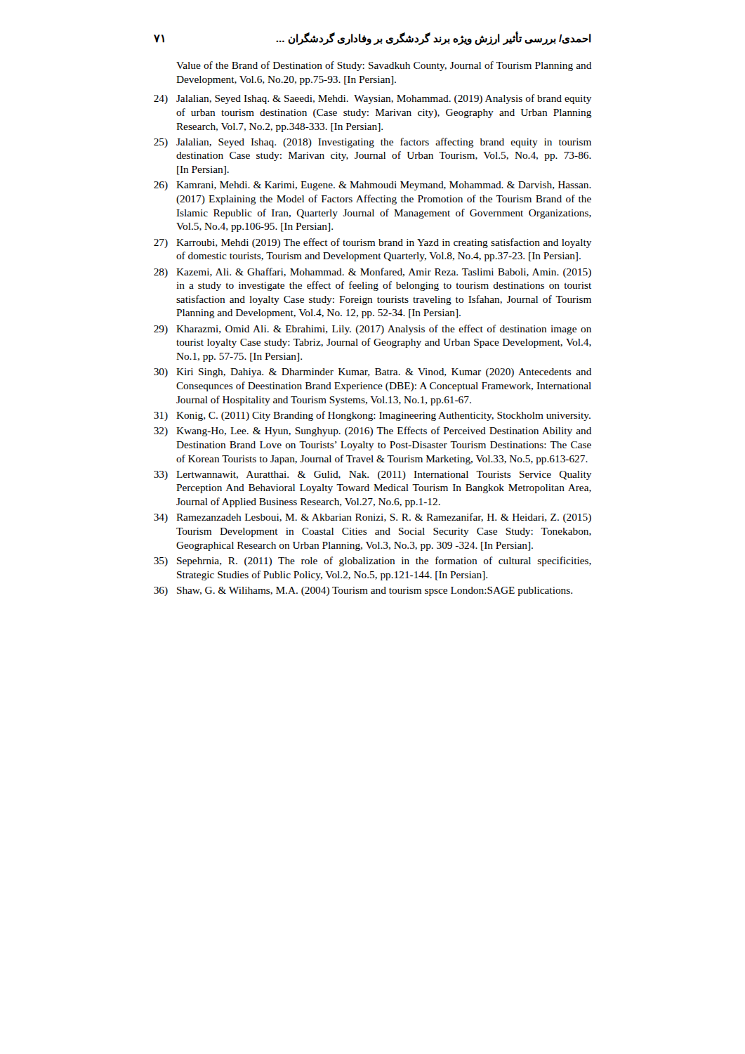۷۱ احمدی/ بررسی تأثیر ارزش ویژه برند گردشگری بر وفاداری گردشگران ...
Value of the Brand of Destination of Study: Savadkuh County, Journal of Tourism Planning and Development, Vol.6, No.20, pp.75-93. [In Persian].
24) Jalalian, Seyed Ishaq. & Saeedi, Mehdi. Waysian, Mohammad. (2019) Analysis of brand equity of urban tourism destination (Case study: Marivan city), Geography and Urban Planning Research, Vol.7, No.2, pp.348-333. [In Persian].
25) Jalalian, Seyed Ishaq. (2018) Investigating the factors affecting brand equity in tourism destination Case study: Marivan city, Journal of Urban Tourism, Vol.5, No.4, pp. 73-86. [In Persian].
26) Kamrani, Mehdi. & Karimi, Eugene. & Mahmoudi Meymand, Mohammad. & Darvish, Hassan. (2017) Explaining the Model of Factors Affecting the Promotion of the Tourism Brand of the Islamic Republic of Iran, Quarterly Journal of Management of Government Organizations, Vol.5, No.4, pp.106-95. [In Persian].
27) Karroubi, Mehdi (2019) The effect of tourism brand in Yazd in creating satisfaction and loyalty of domestic tourists, Tourism and Development Quarterly, Vol.8, No.4, pp.37-23. [In Persian].
28) Kazemi, Ali. & Ghaffari, Mohammad. & Monfared, Amir Reza. Taslimi Baboli, Amin. (2015) in a study to investigate the effect of feeling of belonging to tourism destinations on tourist satisfaction and loyalty Case study: Foreign tourists traveling to Isfahan, Journal of Tourism Planning and Development, Vol.4, No. 12, pp. 52-34. [In Persian].
29) Kharazmi, Omid Ali. & Ebrahimi, Lily. (2017) Analysis of the effect of destination image on tourist loyalty Case study: Tabriz, Journal of Geography and Urban Space Development, Vol.4, No.1, pp. 57-75. [In Persian].
30) Kiri Singh, Dahiya. & Dharminder Kumar, Batra. & Vinod, Kumar (2020) Antecedents and Consequnces of Deestination Brand Experience (DBE): A Conceptual Framework, International Journal of Hospitality and Tourism Systems, Vol.13, No.1, pp.61-67.
31) Konig, C. (2011) City Branding of Hongkong: Imagineering Authenticity, Stockholm university.
32) Kwang-Ho, Lee. & Hyun, Sunghyup. (2016) The Effects of Perceived Destination Ability and Destination Brand Love on Tourists’ Loyalty to Post-Disaster Tourism Destinations: The Case of Korean Tourists to Japan, Journal of Travel & Tourism Marketing, Vol.33, No.5, pp.613-627.
33) Lertwannawit, Auratthai. & Gulid, Nak. (2011) International Tourists Service Quality Perception And Behavioral Loyalty Toward Medical Tourism In Bangkok Metropolitan Area, Journal of Applied Business Research, Vol.27, No.6, pp.1-12.
34) Ramezanzadeh Lesboui, M. & Akbarian Ronizi, S. R. & Ramezanifar, H. & Heidari, Z. (2015) Tourism Development in Coastal Cities and Social Security Case Study: Tonekabon, Geographical Research on Urban Planning, Vol.3, No.3, pp. 309 -324. [In Persian].
35) Sepehrnia, R. (2011) The role of globalization in the formation of cultural specificities, Strategic Studies of Public Policy, Vol.2, No.5, pp.121-144. [In Persian].
36) Shaw, G. & Wilihams, M.A. (2004) Tourism and tourism spsce London:SAGE publications.